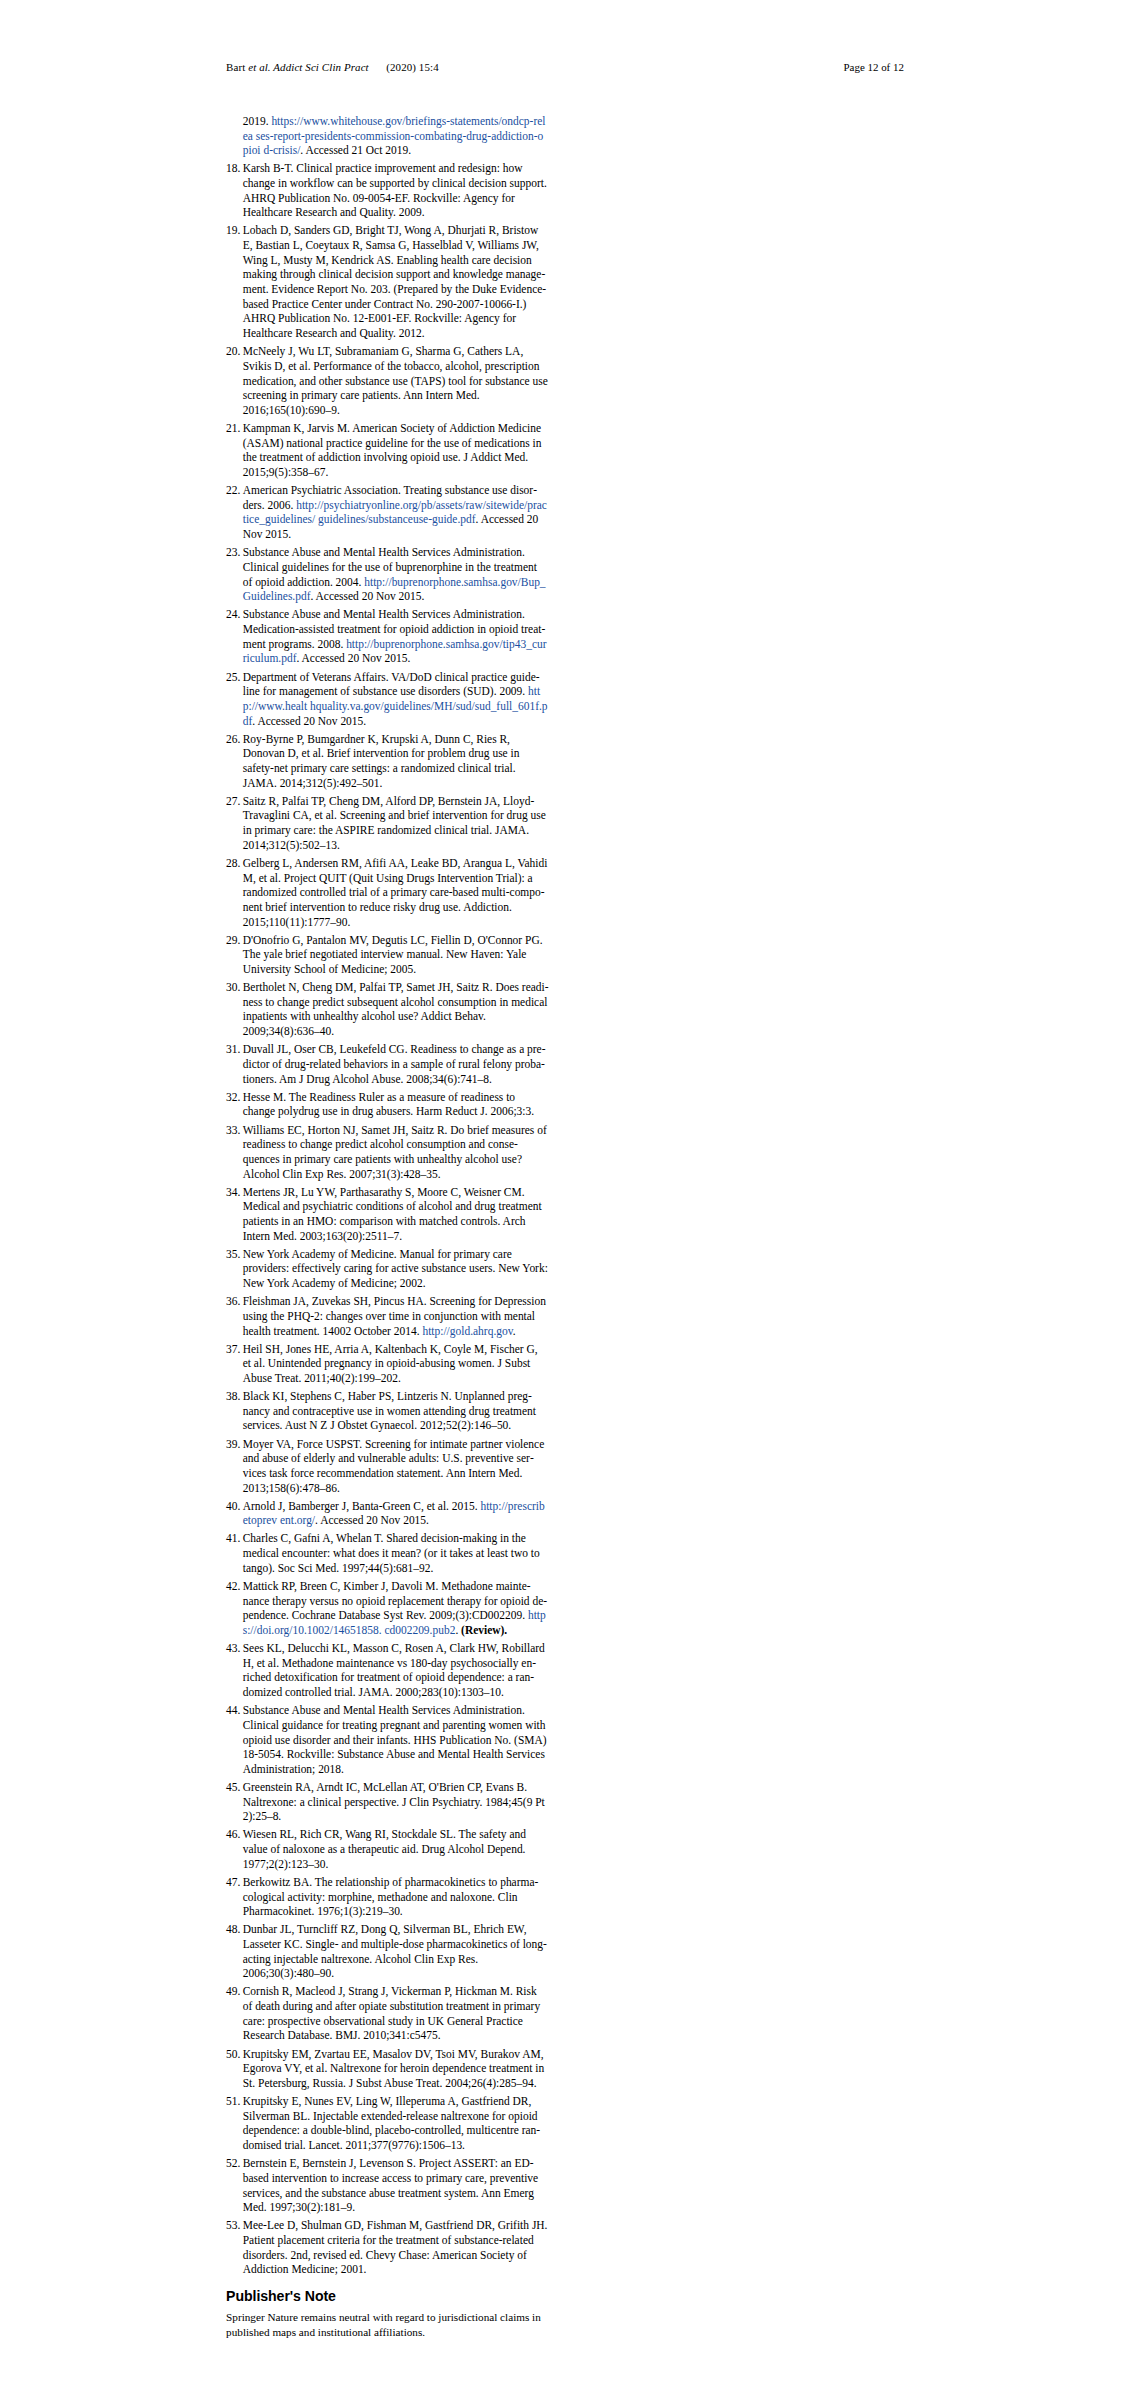Bart et al. Addict Sci Clin Pract(2020) 15:4
Page 12 of 12
2019. https://www.whitehouse.gov/briefings-statements/ondcp-relea ses-report-presidents-commission-combating-drug-addiction-opioi d-crisis/. Accessed 21 Oct 2019.
18. Karsh B-T. Clinical practice improvement and redesign: how change in workflow can be supported by clinical decision support. AHRQ Publication No. 09-0054-EF. Rockville: Agency for Healthcare Research and Quality. 2009.
19. Lobach D, Sanders GD, Bright TJ, Wong A, Dhurjati R, Bristow E, Bastian L, Coeytaux R, Samsa G, Hasselblad V, Williams JW, Wing L, Musty M, Kendrick AS. Enabling health care decision making through clinical decision support and knowledge management. Evidence Report No. 203. (Prepared by the Duke Evidence-based Practice Center under Contract No. 290-2007-10066-I.) AHRQ Publication No. 12-E001-EF. Rockville: Agency for Healthcare Research and Quality. 2012.
20. McNeely J, Wu LT, Subramaniam G, Sharma G, Cathers LA, Svikis D, et al. Performance of the tobacco, alcohol, prescription medication, and other substance use (TAPS) tool for substance use screening in primary care patients. Ann Intern Med. 2016;165(10):690–9.
21. Kampman K, Jarvis M. American Society of Addiction Medicine (ASAM) national practice guideline for the use of medications in the treatment of addiction involving opioid use. J Addict Med. 2015;9(5):358–67.
22. American Psychiatric Association. Treating substance use disorders. 2006. http://psychiatryonline.org/pb/assets/raw/sitewide/practice_guidelines/ guidelines/substanceuse-guide.pdf. Accessed 20 Nov 2015.
23. Substance Abuse and Mental Health Services Administration. Clinical guidelines for the use of buprenorphine in the treatment of opioid addiction. 2004. http://buprenorphone.samhsa.gov/Bup_Guidelines.pdf. Accessed 20 Nov 2015.
24. Substance Abuse and Mental Health Services Administration. Medication-assisted treatment for opioid addiction in opioid treatment programs. 2008. http://buprenorphone.samhsa.gov/tip43_curriculum.pdf. Accessed 20 Nov 2015.
25. Department of Veterans Affairs. VA/DoD clinical practice guideline for management of substance use disorders (SUD). 2009. http://www.healt hquality.va.gov/guidelines/MH/sud/sud_full_601f.pdf. Accessed 20 Nov 2015.
26. Roy-Byrne P, Bumgardner K, Krupski A, Dunn C, Ries R, Donovan D, et al. Brief intervention for problem drug use in safety-net primary care settings: a randomized clinical trial. JAMA. 2014;312(5):492–501.
27. Saitz R, Palfai TP, Cheng DM, Alford DP, Bernstein JA, Lloyd-Travaglini CA, et al. Screening and brief intervention for drug use in primary care: the ASPIRE randomized clinical trial. JAMA. 2014;312(5):502–13.
28. Gelberg L, Andersen RM, Afifi AA, Leake BD, Arangua L, Vahidi M, et al. Project QUIT (Quit Using Drugs Intervention Trial): a randomized controlled trial of a primary care-based multi-component brief intervention to reduce risky drug use. Addiction. 2015;110(11):1777–90.
29. D'Onofrio G, Pantalon MV, Degutis LC, Fiellin D, O'Connor PG. The yale brief negotiated interview manual. New Haven: Yale University School of Medicine; 2005.
30. Bertholet N, Cheng DM, Palfai TP, Samet JH, Saitz R. Does readiness to change predict subsequent alcohol consumption in medical inpatients with unhealthy alcohol use? Addict Behav. 2009;34(8):636–40.
31. Duvall JL, Oser CB, Leukefeld CG. Readiness to change as a predictor of drug-related behaviors in a sample of rural felony probationers. Am J Drug Alcohol Abuse. 2008;34(6):741–8.
32. Hesse M. The Readiness Ruler as a measure of readiness to change polydrug use in drug abusers. Harm Reduct J. 2006;3:3.
33. Williams EC, Horton NJ, Samet JH, Saitz R. Do brief measures of readiness to change predict alcohol consumption and consequences in primary care patients with unhealthy alcohol use? Alcohol Clin Exp Res. 2007;31(3):428–35.
34. Mertens JR, Lu YW, Parthasarathy S, Moore C, Weisner CM. Medical and psychiatric conditions of alcohol and drug treatment patients in an HMO: comparison with matched controls. Arch Intern Med. 2003;163(20):2511–7.
35. New York Academy of Medicine. Manual for primary care providers: effectively caring for active substance users. New York: New York Academy of Medicine; 2002.
36. Fleishman JA, Zuvekas SH, Pincus HA. Screening for Depression using the PHQ-2: changes over time in conjunction with mental health treatment. 14002 October 2014. http://gold.ahrq.gov.
37. Heil SH, Jones HE, Arria A, Kaltenbach K, Coyle M, Fischer G, et al. Unintended pregnancy in opioid-abusing women. J Subst Abuse Treat. 2011;40(2):199–202.
38. Black KI, Stephens C, Haber PS, Lintzeris N. Unplanned pregnancy and contraceptive use in women attending drug treatment services. Aust N Z J Obstet Gynaecol. 2012;52(2):146–50.
39. Moyer VA, Force USPST. Screening for intimate partner violence and abuse of elderly and vulnerable adults: U.S. preventive services task force recommendation statement. Ann Intern Med. 2013;158(6):478–86.
40. Arnold J, Bamberger J, Banta-Green C, et al. 2015. http://prescribetoprev ent.org/. Accessed 20 Nov 2015.
41. Charles C, Gafni A, Whelan T. Shared decision-making in the medical encounter: what does it mean? (or it takes at least two to tango). Soc Sci Med. 1997;44(5):681–92.
42. Mattick RP, Breen C, Kimber J, Davoli M. Methadone maintenance therapy versus no opioid replacement therapy for opioid dependence. Cochrane Database Syst Rev. 2009;(3):CD002209. https://doi.org/10.1002/14651858. cd002209.pub2. (Review).
43. Sees KL, Delucchi KL, Masson C, Rosen A, Clark HW, Robillard H, et al. Methadone maintenance vs 180-day psychosocially enriched detoxification for treatment of opioid dependence: a randomized controlled trial. JAMA. 2000;283(10):1303–10.
44. Substance Abuse and Mental Health Services Administration. Clinical guidance for treating pregnant and parenting women with opioid use disorder and their infants. HHS Publication No. (SMA) 18-5054. Rockville: Substance Abuse and Mental Health Services Administration; 2018.
45. Greenstein RA, Arndt IC, McLellan AT, O'Brien CP, Evans B. Naltrexone: a clinical perspective. J Clin Psychiatry. 1984;45(9 Pt 2):25–8.
46. Wiesen RL, Rich CR, Wang RI, Stockdale SL. The safety and value of naloxone as a therapeutic aid. Drug Alcohol Depend. 1977;2(2):123–30.
47. Berkowitz BA. The relationship of pharmacokinetics to pharmacological activity: morphine, methadone and naloxone. Clin Pharmacokinet. 1976;1(3):219–30.
48. Dunbar JL, Turncliff RZ, Dong Q, Silverman BL, Ehrich EW, Lasseter KC. Single- and multiple-dose pharmacokinetics of long-acting injectable naltrexone. Alcohol Clin Exp Res. 2006;30(3):480–90.
49. Cornish R, Macleod J, Strang J, Vickerman P, Hickman M. Risk of death during and after opiate substitution treatment in primary care: prospective observational study in UK General Practice Research Database. BMJ. 2010;341:c5475.
50. Krupitsky EM, Zvartau EE, Masalov DV, Tsoi MV, Burakov AM, Egorova VY, et al. Naltrexone for heroin dependence treatment in St. Petersburg, Russia. J Subst Abuse Treat. 2004;26(4):285–94.
51. Krupitsky E, Nunes EV, Ling W, Illeperuma A, Gastfriend DR, Silverman BL. Injectable extended-release naltrexone for opioid dependence: a double-blind, placebo-controlled, multicentre randomised trial. Lancet. 2011;377(9776):1506–13.
52. Bernstein E, Bernstein J, Levenson S. Project ASSERT: an ED-based intervention to increase access to primary care, preventive services, and the substance abuse treatment system. Ann Emerg Med. 1997;30(2):181–9.
53. Mee-Lee D, Shulman GD, Fishman M, Gastfriend DR, Grifith JH. Patient placement criteria for the treatment of substance-related disorders. 2nd, revised ed. Chevy Chase: American Society of Addiction Medicine; 2001.
Publisher's Note
Springer Nature remains neutral with regard to jurisdictional claims in published maps and institutional affiliations.